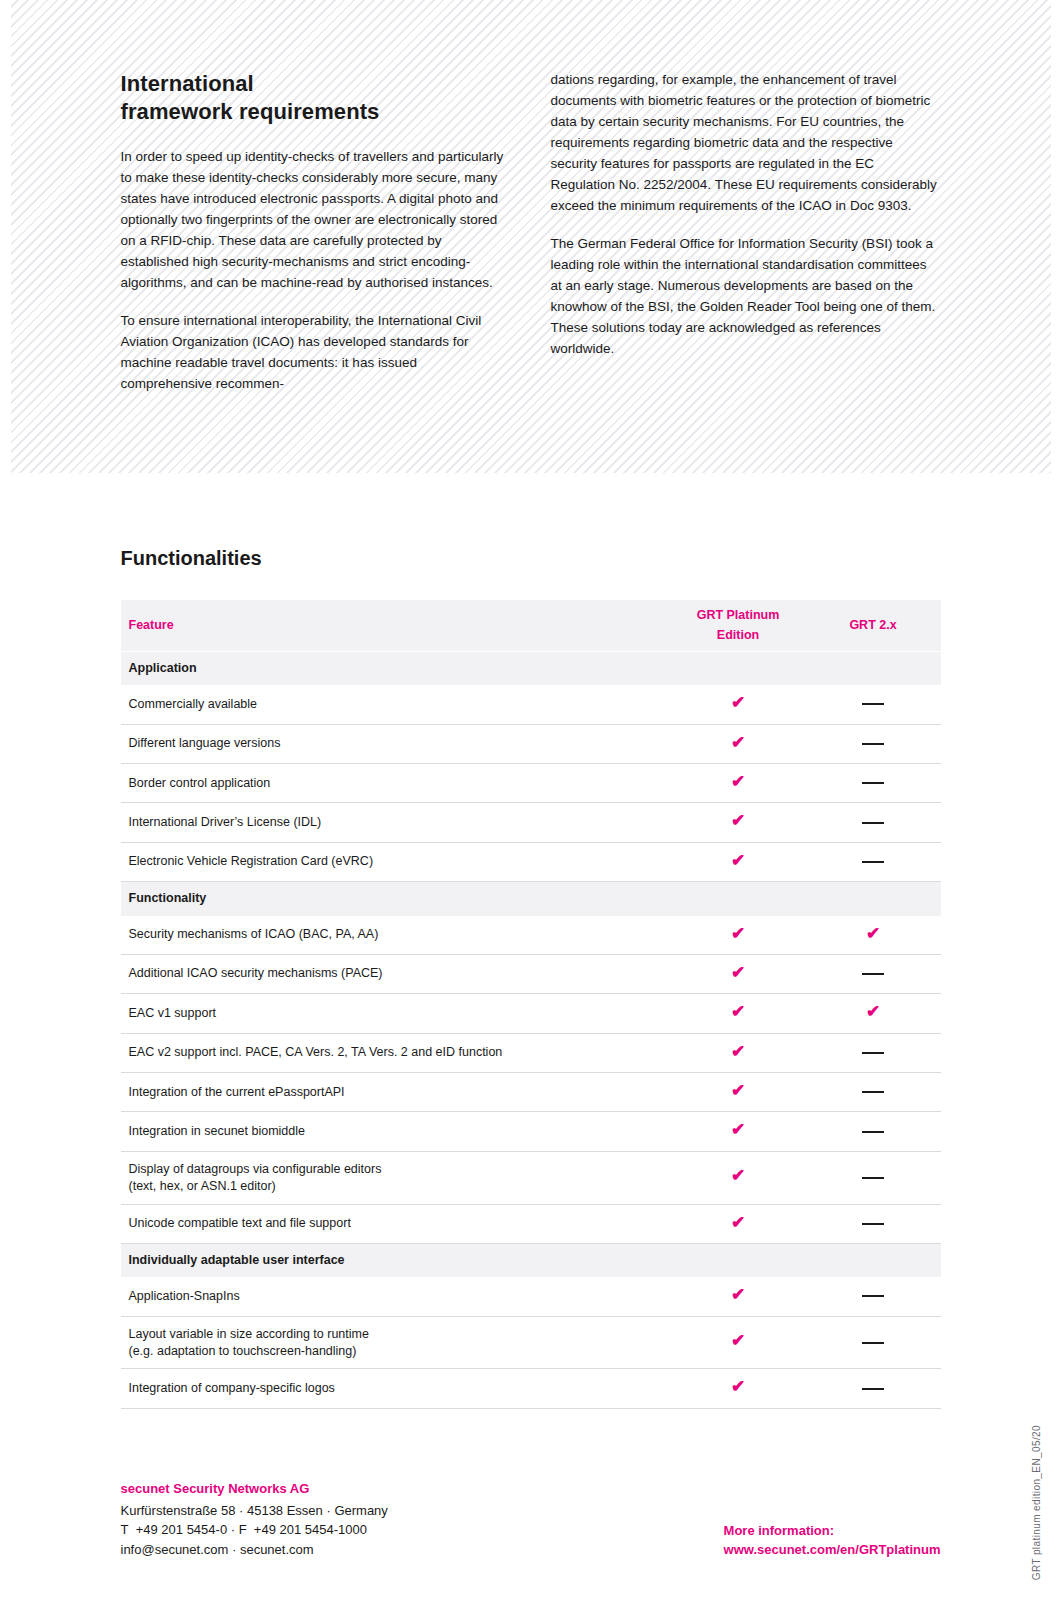International
framework requirements
In order to speed up identity-checks of travellers and particularly to make these identity-checks considerably more secure, many states have introduced electronic passports. A digital photo and optionally two fingerprints of the owner are electronically stored on a RFID-chip. These data are carefully protected by established high security-mechanisms and strict encoding-algorithms, and can be machine-read by authorised instances.
To ensure international interoperability, the International Civil Aviation Organization (ICAO) has developed standards for machine readable travel documents: it has issued comprehensive recommen-
dations regarding, for example, the enhancement of travel documents with biometric features or the protection of biometric data by certain security mechanisms. For EU countries, the requirements regarding biometric data and the respective security features for passports are regulated in the EC Regulation No. 2252/2004. These EU requirements considerably exceed the minimum requirements of the ICAO in Doc 9303.
The German Federal Office for Information Security (BSI) took a leading role within the international standardisation committees at an early stage. Numerous developments are based on the knowhow of the BSI, the Golden Reader Tool being one of them. These solutions today are acknowledged as references worldwide.
Functionalities
| Feature | GRT Platinum Edition | GRT 2.x |
| --- | --- | --- |
| Application | | |
| Commercially available | ✔ | |
| Different language versions | ✔ | |
| Border control application | ✔ | |
| International Driver’s License (IDL) | ✔ | |
| Electronic Vehicle Registration Card (eVRC) | ✔ | |
| Functionality | | |
| Security mechanisms of ICAO (BAC, PA, AA) | ✔ | ✔ |
| Additional ICAO security mechanisms (PACE) | ✔ | |
| EAC v1 support | ✔ | ✔ |
| EAC v2 support incl. PACE, CA Vers. 2, TA Vers. 2 and eID function | ✔ | |
| Integration of the current ePassportAPI | ✔ | |
| Integration in secunet biomiddle | ✔ | |
| Display of datagroups via configurable editors (text, hex, or ASN.1 editor) | ✔ | |
| Unicode compatible text and file support | ✔ | |
| Individually adaptable user interface | | |
| Application-SnapIns | ✔ | |
| Layout variable in size according to runtime (e.g. adaptation to touchscreen-handling) | ✔ | |
| Integration of company-specific logos | ✔ | |
secunet Security Networks AG
Kurfürstenstraße 58 · 45138 Essen · Germany
T +49 201 5454-0 · F +49 201 5454-1000
info@secunet.com · secunet.com
More information:
www.secunet.com/en/GRTplatinum
GRT platinum edition_EN_05/20